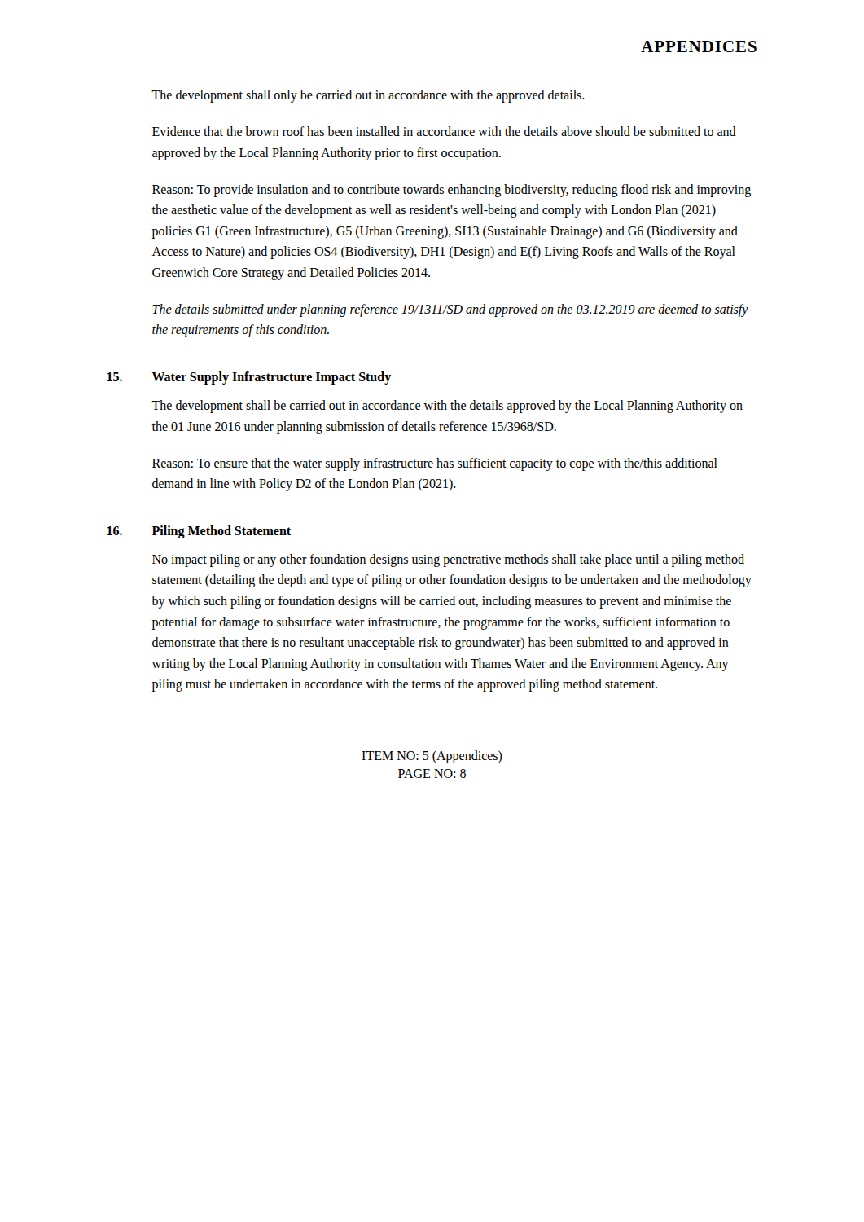APPENDICES
The development shall only be carried out in accordance with the approved details.
Evidence that the brown roof has been installed in accordance with the details above should be submitted to and approved by the Local Planning Authority prior to first occupation.
Reason: To provide insulation and to contribute towards enhancing biodiversity, reducing flood risk and improving the aesthetic value of the development as well as resident's well-being and comply with London Plan (2021) policies G1 (Green Infrastructure), G5 (Urban Greening), SI13 (Sustainable Drainage) and G6 (Biodiversity and Access to Nature) and policies OS4 (Biodiversity), DH1 (Design) and E(f) Living Roofs and Walls of the Royal Greenwich Core Strategy and Detailed Policies 2014.
The details submitted under planning reference 19/1311/SD and approved on the 03.12.2019 are deemed to satisfy the requirements of this condition.
15. Water Supply Infrastructure Impact Study
The development shall be carried out in accordance with the details approved by the Local Planning Authority on the 01 June 2016 under planning submission of details reference 15/3968/SD.
Reason: To ensure that the water supply infrastructure has sufficient capacity to cope with the/this additional demand in line with Policy D2 of the London Plan (2021).
16. Piling Method Statement
No impact piling or any other foundation designs using penetrative methods shall take place until a piling method statement (detailing the depth and type of piling or other foundation designs to be undertaken and the methodology by which such piling or foundation designs will be carried out, including measures to prevent and minimise the potential for damage to subsurface water infrastructure, the programme for the works, sufficient information to demonstrate that there is no resultant unacceptable risk to groundwater) has been submitted to and approved in writing by the Local Planning Authority in consultation with Thames Water and the Environment Agency. Any piling must be undertaken in accordance with the terms of the approved piling method statement.
ITEM NO: 5 (Appendices)
PAGE NO: 8